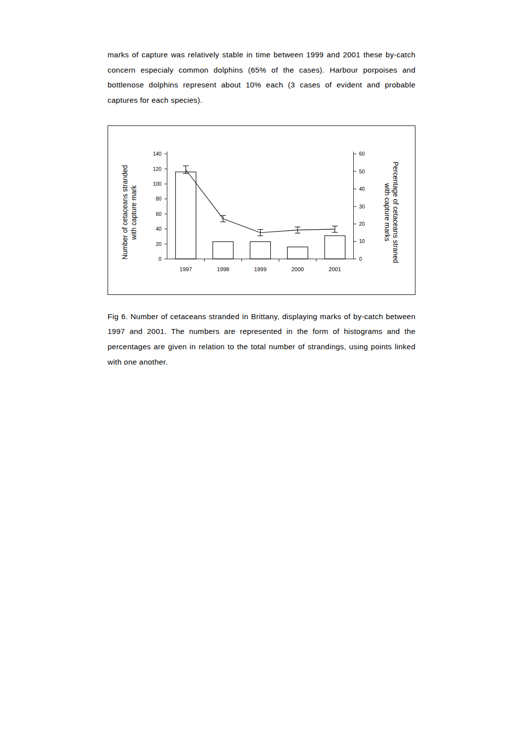marks of capture was relatively stable in time between 1999 and 2001 these by-catch concern especialy common dolphins (65% of the cases). Harbour porpoises and bottlenose dolphins represent about 10% each (3 cases of evident and probable captures for each species).
Number of cetaceans stranded
with capture mark
0 20 40 60 80 100 120 140 0 10 20 30 40 50 60 1997 1998 1999 2000 2001
Percentage of cetaceans straned
with capture marks
Fig 6. Number of cetaceans stranded in Brittany, displaying marks of by-catch between 1997 and 2001. The numbers are represented in the form of histograms and the percentages are given in relation to the total number of strandings, using points linked with one another.